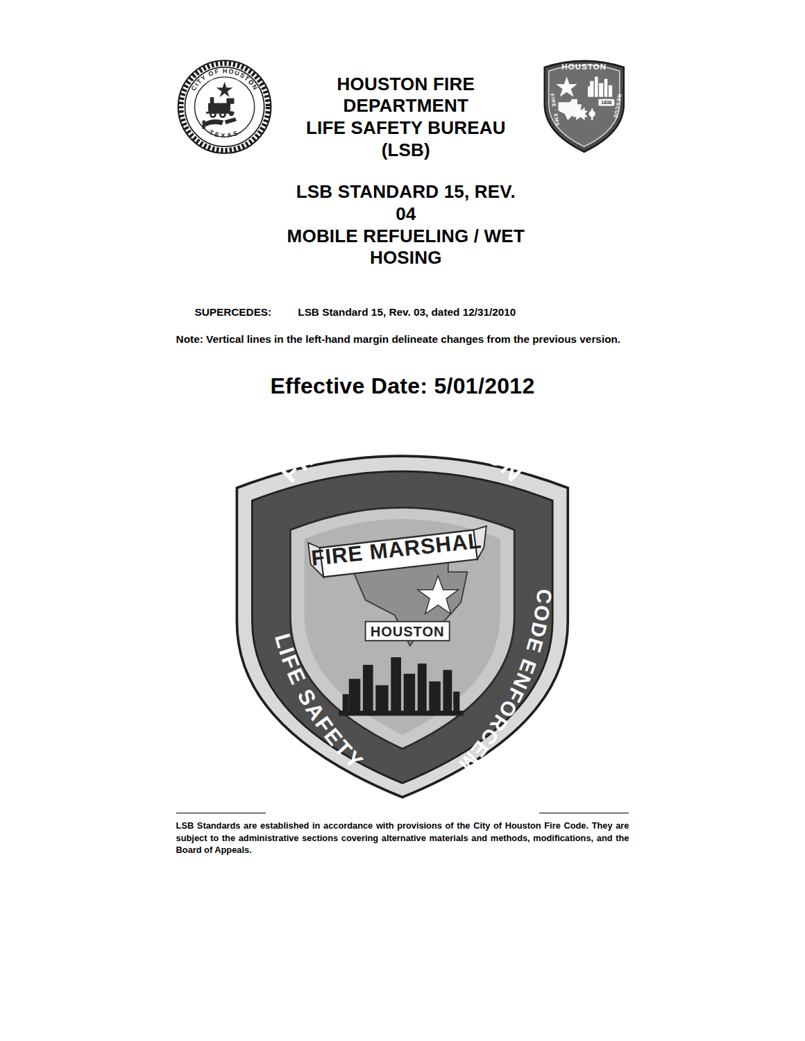CITY OF HOUSTON TEXAS
HOUSTON FIRE DEPARTMENT
LIFE SAFETY BUREAU (LSB)
LSB STANDARD 15, REV. 04
MOBILE REFUELING / WET HOSING
HOUSTON 1838 FIRE · EMS RESCUE
SUPERCEDES: LSB Standard 15, Rev. 03, dated 12/31/2010
Note: Vertical lines in the left-hand margin delineate changes from the previous version.
Effective Date: 5/01/2012
FIRE PREVENTION LIFE SAFETY CODE ENFORCEMENT FIRE MARSHAL HOUSTON
LSB Standards are established in accordance with provisions of the City of Houston Fire Code. They are subject to the administrative sections covering alternative materials and methods, modifications, and the Board of Appeals.